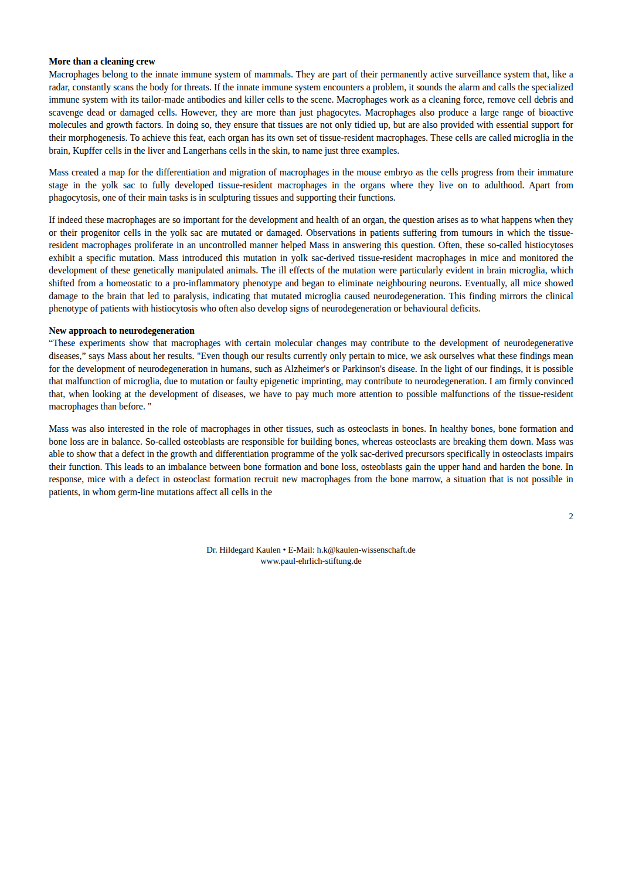More than a cleaning crew
Macrophages belong to the innate immune system of mammals. They are part of their permanently active surveillance system that, like a radar, constantly scans the body for threats. If the innate immune system encounters a problem, it sounds the alarm and calls the specialized immune system with its tailor-made antibodies and killer cells to the scene. Macrophages work as a cleaning force, remove cell debris and scavenge dead or damaged cells. However, they are more than just phagocytes. Macrophages also produce a large range of bioactive molecules and growth factors. In doing so, they ensure that tissues are not only tidied up, but are also provided with essential support for their morphogenesis. To achieve this feat, each organ has its own set of tissue-resident macrophages. These cells are called microglia in the brain, Kupffer cells in the liver and Langerhans cells in the skin, to name just three examples.
Mass created a map for the differentiation and migration of macrophages in the mouse embryo as the cells progress from their immature stage in the yolk sac to fully developed tissue-resident macrophages in the organs where they live on to adulthood. Apart from phagocytosis, one of their main tasks is in sculpturing tissues and supporting their functions.
If indeed these macrophages are so important for the development and health of an organ, the question arises as to what happens when they or their progenitor cells in the yolk sac are mutated or damaged. Observations in patients suffering from tumours in which the tissue-resident macrophages proliferate in an uncontrolled manner helped Mass in answering this question. Often, these so-called histiocytoses exhibit a specific mutation. Mass introduced this mutation in yolk sac-derived tissue-resident macrophages in mice and monitored the development of these genetically manipulated animals. The ill effects of the mutation were particularly evident in brain microglia, which shifted from a homeostatic to a pro-inflammatory phenotype and began to eliminate neighbouring neurons. Eventually, all mice showed damage to the brain that led to paralysis, indicating that mutated microglia caused neurodegeneration. This finding mirrors the clinical phenotype of patients with histiocytosis who often also develop signs of neurodegeneration or behavioural deficits.
New approach to neurodegeneration
“These experiments show that macrophages with certain molecular changes may contribute to the development of neurodegenerative diseases,” says Mass about her results. "Even though our results currently only pertain to mice, we ask ourselves what these findings mean for the development of neurodegeneration in humans, such as Alzheimer's or Parkinson's disease. In the light of our findings, it is possible that malfunction of microglia, due to mutation or faulty epigenetic imprinting, may contribute to neurodegeneration. I am firmly convinced that, when looking at the development of diseases, we have to pay much more attention to possible malfunctions of the tissue-resident macrophages than before. "
Mass was also interested in the role of macrophages in other tissues, such as osteoclasts in bones. In healthy bones, bone formation and bone loss are in balance. So-called osteoblasts are responsible for building bones, whereas osteoclasts are breaking them down. Mass was able to show that a defect in the growth and differentiation programme of the yolk sac-derived precursors specifically in osteoclasts impairs their function. This leads to an imbalance between bone formation and bone loss, osteoblasts gain the upper hand and harden the bone. In response, mice with a defect in osteoclast formation recruit new macrophages from the bone marrow, a situation that is not possible in patients, in whom germ-line mutations affect all cells in the
2
Dr. Hildegard Kaulen • E-Mail: h.k@kaulen-wissenschaft.de
www.paul-ehrlich-stiftung.de